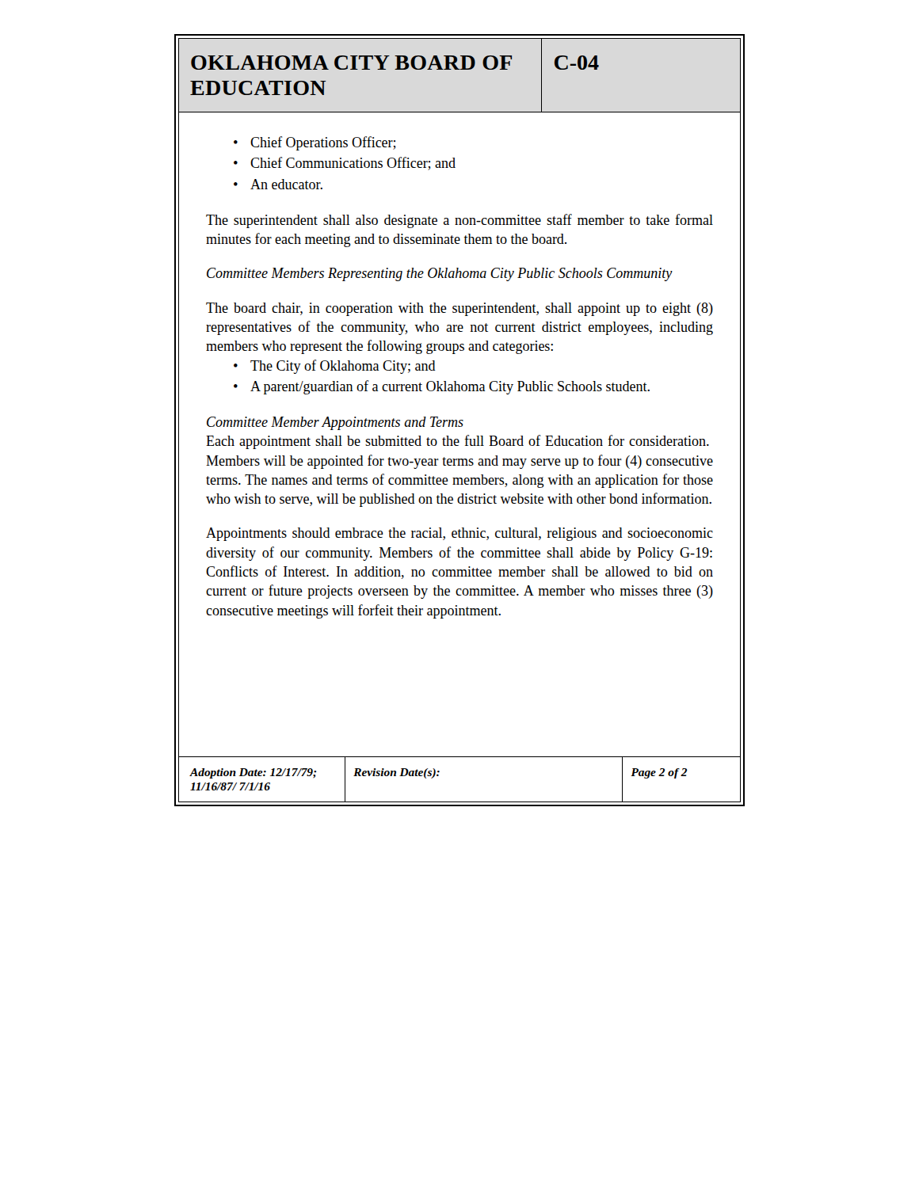OKLAHOMA CITY BOARD OF EDUCATION
C-04
Chief Operations Officer;
Chief Communications Officer; and
An educator.
The superintendent shall also designate a non-committee staff member to take formal minutes for each meeting and to disseminate them to the board.
Committee Members Representing the Oklahoma City Public Schools Community
The board chair, in cooperation with the superintendent, shall appoint up to eight (8) representatives of the community, who are not current district employees, including members who represent the following groups and categories:
The City of Oklahoma City; and
A parent/guardian of a current Oklahoma City Public Schools student.
Committee Member Appointments and Terms
Each appointment shall be submitted to the full Board of Education for consideration. Members will be appointed for two-year terms and may serve up to four (4) consecutive terms. The names and terms of committee members, along with an application for those who wish to serve, will be published on the district website with other bond information.
Appointments should embrace the racial, ethnic, cultural, religious and socioeconomic diversity of our community. Members of the committee shall abide by Policy G-19: Conflicts of Interest. In addition, no committee member shall be allowed to bid on current or future projects overseen by the committee. A member who misses three (3) consecutive meetings will forfeit their appointment.
Adoption Date: 12/17/79; 11/16/87/ 7/1/16
Revision Date(s):
Page 2 of 2